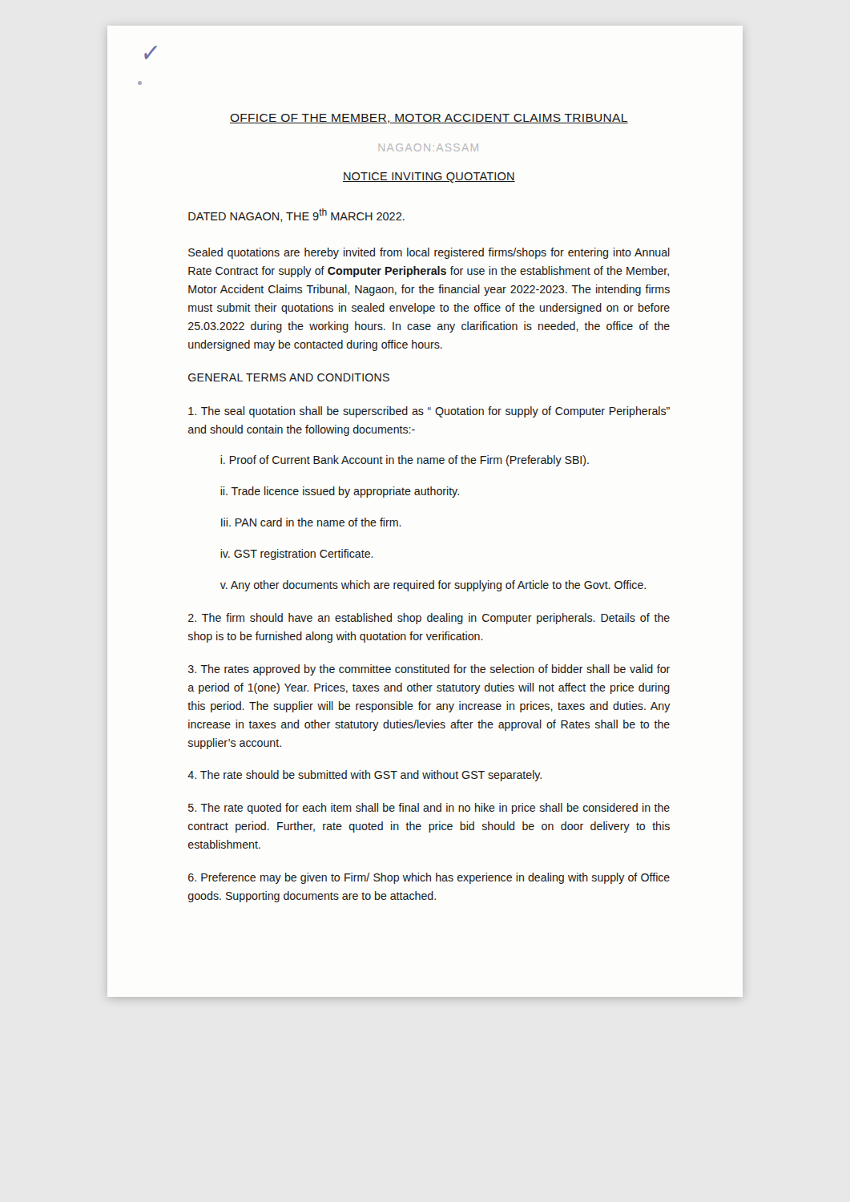✓
OFFICE OF THE MEMBER, MOTOR ACCIDENT CLAIMS TRIBUNAL
Nagaon:Assam
NOTICE INVITING QUOTATION
DATED NAGAON, THE 9th MARCH 2022.
Sealed quotations are hereby invited from local registered firms/shops for entering into Annual Rate Contract for supply of Computer Peripherals for use in the establishment of the Member, Motor Accident Claims Tribunal, Nagaon, for the financial year 2022-2023. The intending firms must submit their quotations in sealed envelope to the office of the undersigned on or before 25.03.2022 during the working hours. In case any clarification is needed, the office of the undersigned may be contacted during office hours.
GENERAL TERMS AND CONDITIONS
1. The seal quotation shall be superscribed as “ Quotation for supply of Computer Peripherals” and should contain the following documents:-
i. Proof of Current Bank Account in the name of the Firm (Preferably SBI).
ii. Trade licence issued by appropriate authority.
Iii. PAN card in the name of the firm.
iv. GST registration Certificate.
v. Any other documents which are required for supplying of Article to the Govt. Office.
2. The firm should have an established shop dealing in Computer peripherals. Details of the shop is to be furnished along with quotation for verification.
3. The rates approved by the committee constituted for the selection of bidder shall be valid for a period of 1(one) Year. Prices, taxes and other statutory duties will not affect the price during this period. The supplier will be responsible for any increase in prices, taxes and duties. Any increase in taxes and other statutory duties/levies after the approval of Rates shall be to the supplier’s account.
4. The rate should be submitted with GST and without GST separately.
5. The rate quoted for each item shall be final and in no hike in price shall be considered in the contract period. Further, rate quoted in the price bid should be on door delivery to this establishment.
6. Preference may be given to Firm/ Shop which has experience in dealing with supply of Office goods. Supporting documents are to be attached.